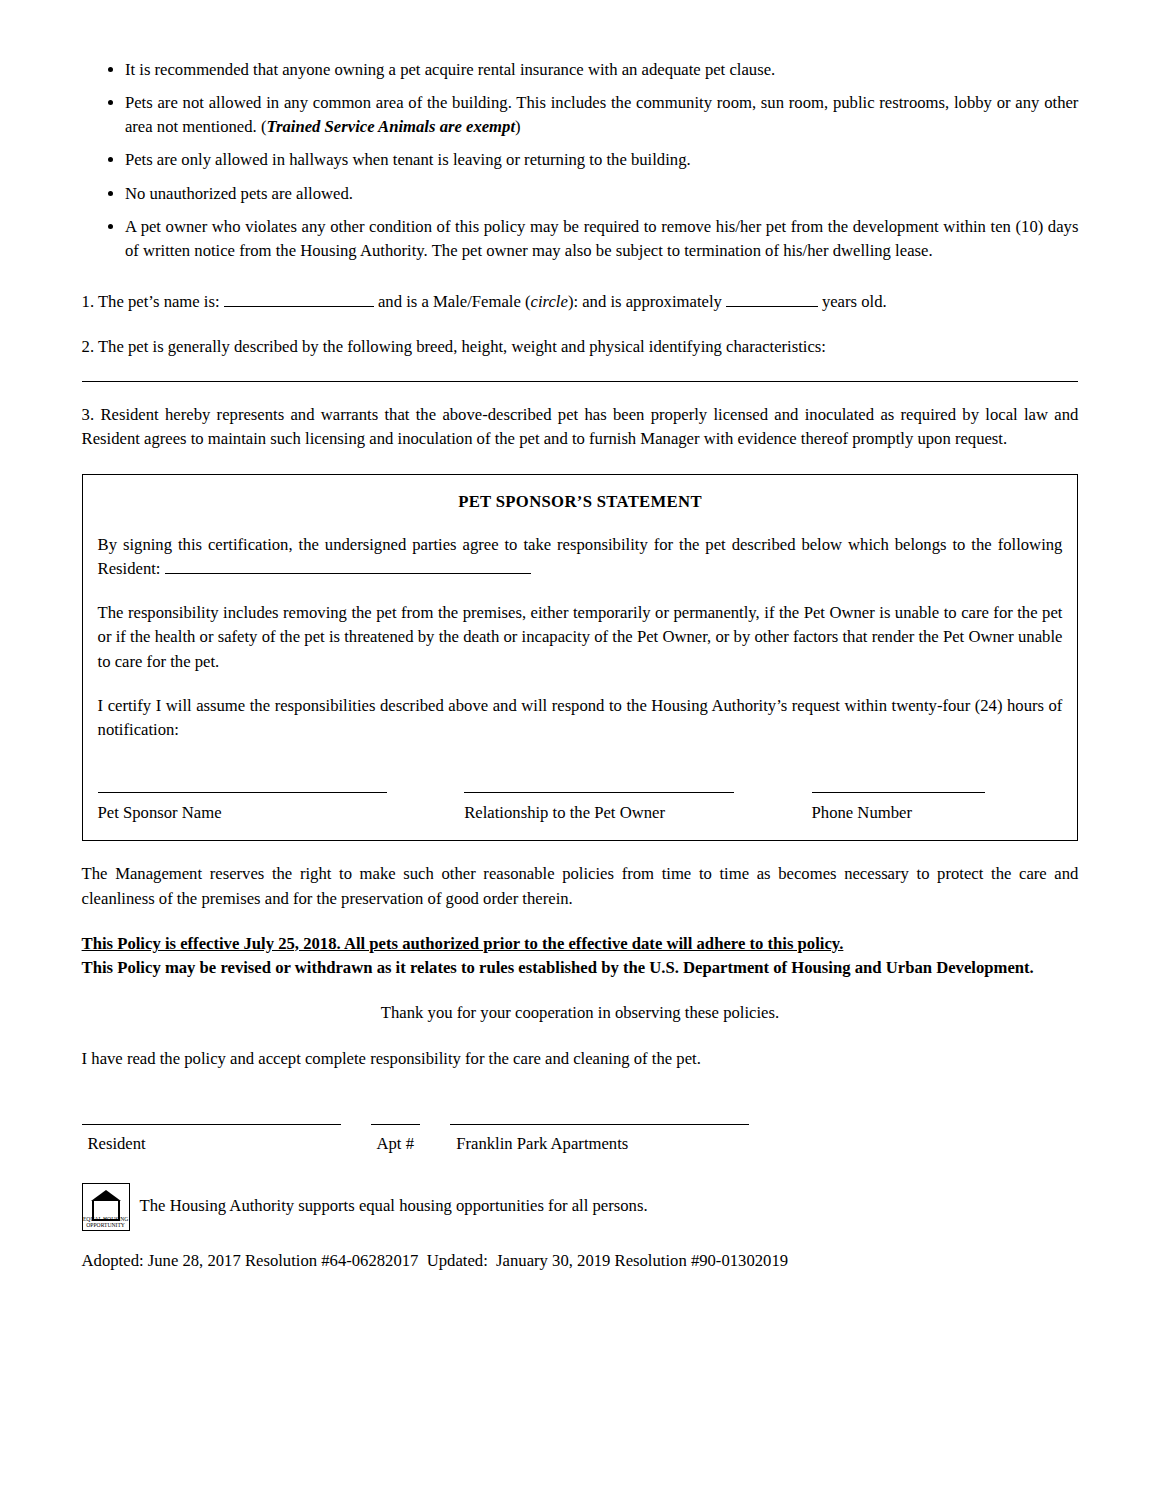It is recommended that anyone owning a pet acquire rental insurance with an adequate pet clause.
Pets are not allowed in any common area of the building. This includes the community room, sun room, public restrooms, lobby or any other area not mentioned. (Trained Service Animals are exempt)
Pets are only allowed in hallways when tenant is leaving or returning to the building.
No unauthorized pets are allowed.
A pet owner who violates any other condition of this policy may be required to remove his/her pet from the development within ten (10) days of written notice from the Housing Authority. The pet owner may also be subject to termination of his/her dwelling lease.
1. The pet’s name is: and is a Male/Female (circle): and is approximately years old.
2. The pet is generally described by the following breed, height, weight and physical identifying characteristics:
3. Resident hereby represents and warrants that the above-described pet has been properly licensed and inoculated as required by local law and Resident agrees to maintain such licensing and inoculation of the pet and to furnish Manager with evidence thereof promptly upon request.
PET SPONSOR’S STATEMENT
By signing this certification, the undersigned parties agree to take responsibility for the pet described below which belongs to the following Resident:
The responsibility includes removing the pet from the premises, either temporarily or permanently, if the Pet Owner is unable to care for the pet or if the health or safety of the pet is threatened by the death or incapacity of the Pet Owner, or by other factors that render the Pet Owner unable to care for the pet.
I certify I will assume the responsibilities described above and will respond to the Housing Authority’s request within twenty-four (24) hours of notification:
| Pet Sponsor Name | | Relationship to the Pet Owner | | Phone Number | |
The Management reserves the right to make such other reasonable policies from time to time as becomes necessary to protect the care and cleanliness of the premises and for the preservation of good order therein.
This Policy is effective July 25, 2018. All pets authorized prior to the effective date will adhere to this policy.
This Policy may be revised or withdrawn as it relates to rules established by the U.S. Department of Housing and Urban Development.
Thank you for your cooperation in observing these policies.
I have read the policy and accept complete responsibility for the care and cleaning of the pet.
| Resident | | Apt # | | Franklin Park Apartments | |
EQUAL HOUSING
OPPORTUNITY
The Housing Authority supports equal housing opportunities for all persons.
Adopted: June 28, 2017 Resolution #64-06282017 Updated: January 30, 2019 Resolution #90-01302019